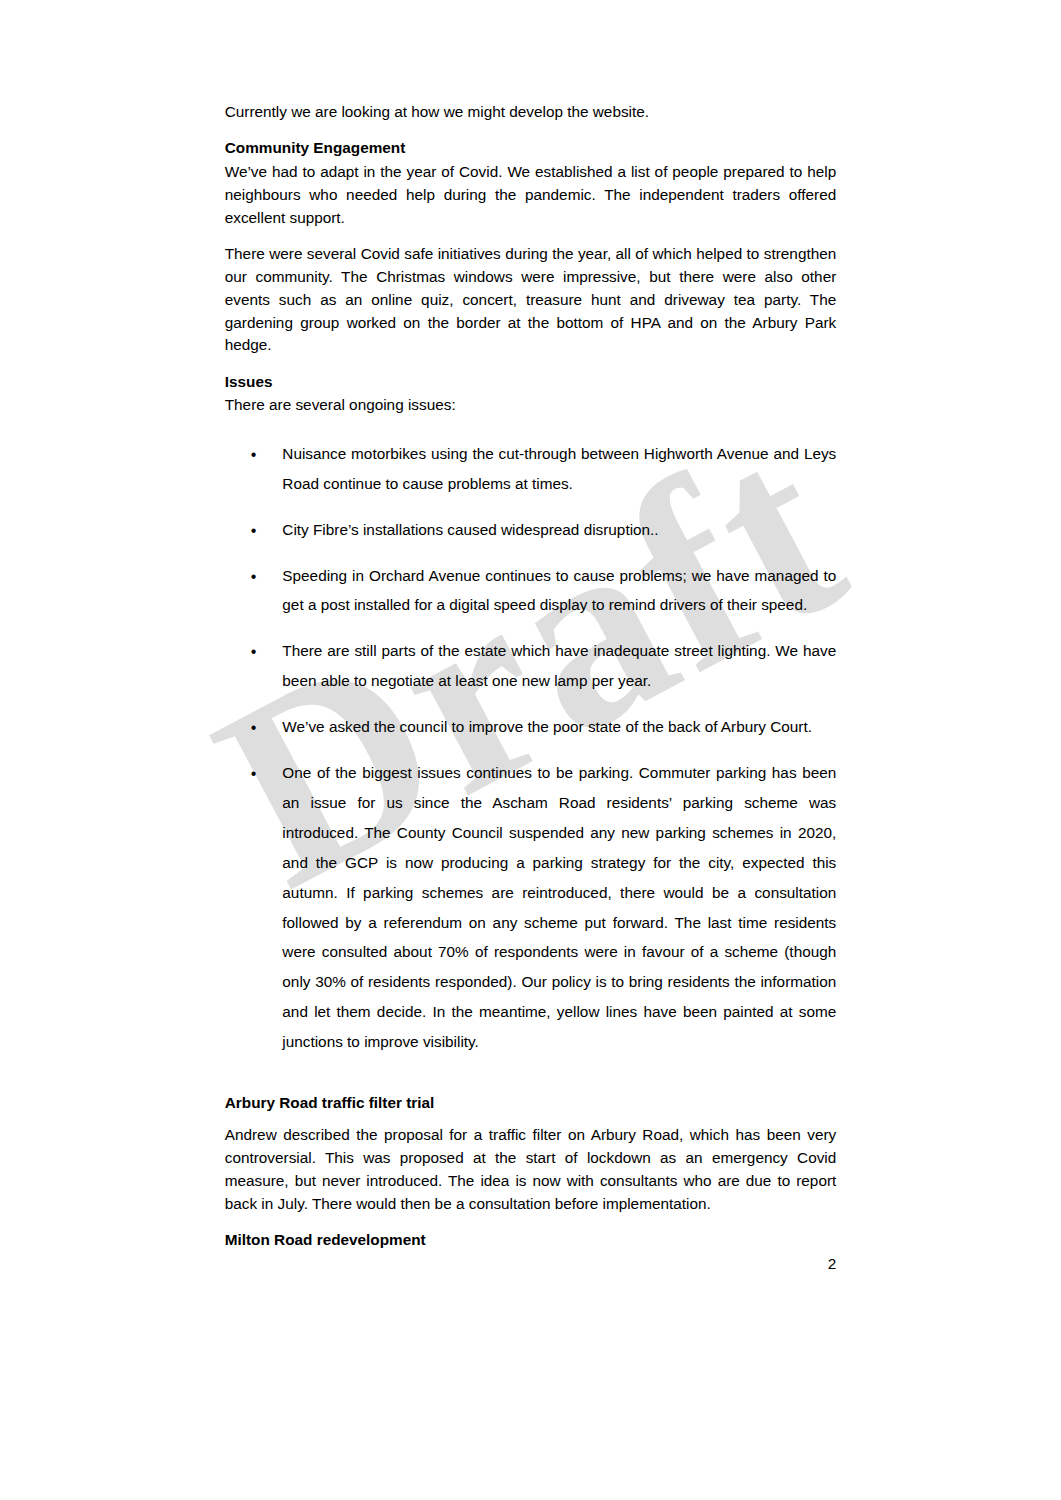Draft
Currently we are looking at how we might develop the website.
Community Engagement
We’ve had to adapt in the year of Covid. We established a list of people prepared to help neighbours who needed help during the pandemic. The independent traders offered excellent support.
There were several Covid safe initiatives during the year, all of which helped to strengthen our community. The Christmas windows were impressive, but there were also other events such as an online quiz, concert, treasure hunt and driveway tea party. The gardening group worked on the border at the bottom of HPA and on the Arbury Park hedge.
Issues
There are several ongoing issues:
Nuisance motorbikes using the cut-through between Highworth Avenue and Leys Road continue to cause problems at times.
City Fibre’s installations caused widespread disruption..
Speeding in Orchard Avenue continues to cause problems; we have managed to get a post installed for a digital speed display to remind drivers of their speed.
There are still parts of the estate which have inadequate street lighting. We have been able to negotiate at least one new lamp per year.
We’ve asked the council to improve the poor state of the back of Arbury Court.
One of the biggest issues continues to be parking. Commuter parking has been an issue for us since the Ascham Road residents’ parking scheme was introduced. The County Council suspended any new parking schemes in 2020, and the GCP is now producing a parking strategy for the city, expected this autumn. If parking schemes are reintroduced, there would be a consultation followed by a referendum on any scheme put forward. The last time residents were consulted about 70% of respondents were in favour of a scheme (though only 30% of residents responded). Our policy is to bring residents the information and let them decide. In the meantime, yellow lines have been painted at some junctions to improve visibility.
Arbury Road traffic filter trial
Andrew described the proposal for a traffic filter on Arbury Road, which has been very controversial. This was proposed at the start of lockdown as an emergency Covid measure, but never introduced. The idea is now with consultants who are due to report back in July. There would then be a consultation before implementation.
Milton Road redevelopment
2